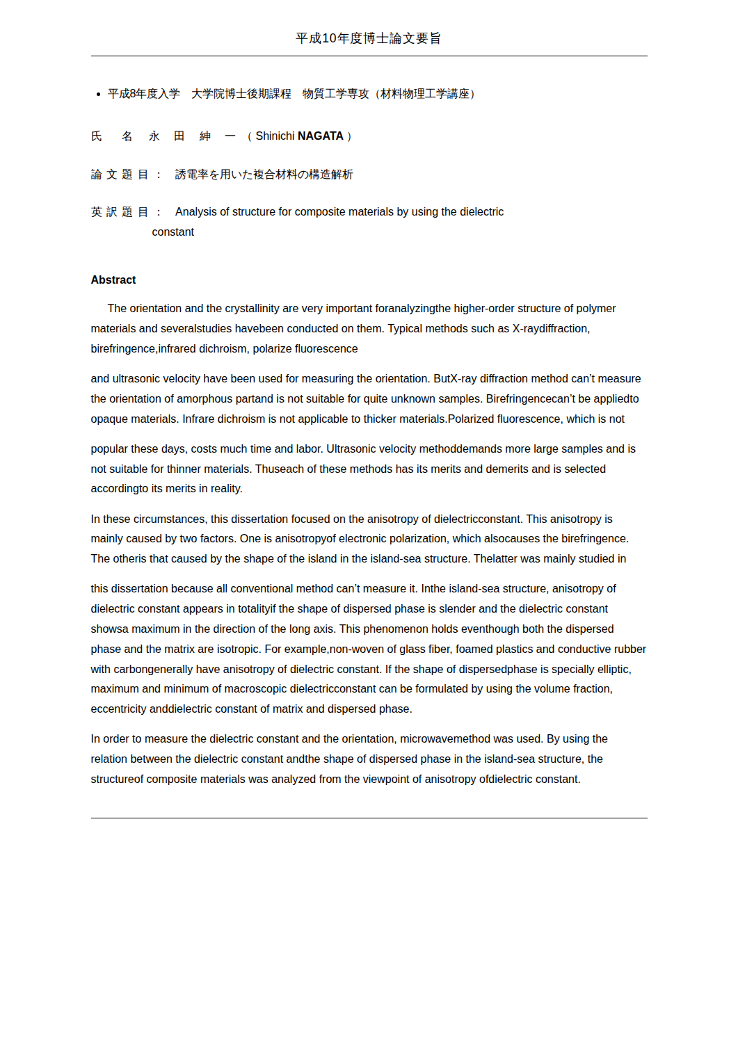平成10年度博士論文要旨
平成8年度入学　大学院博士後期課程　物質工学専攻（材料物理工学講座）
氏　名　永 田 紳 一（ Shinichi NAGATA ）
論文題目：　誘電率を用いた複合材料の構造解析
英訳題目：　Analysis of structure for composite materials by using the dielectric constant
Abstract
The orientation and the crystallinity are very important foranalyzingthe higher-order structure of polymer materials and severalstudies havebeen conducted on them. Typical methods such as X-raydiffraction, birefringence,infrared dichroism, polarize fluorescence
and ultrasonic velocity have been used for measuring the orientation. ButX-ray diffraction method can’t measure the orientation of amorphous partand is not suitable for quite unknown samples. Birefringencecan’t be appliedto opaque materials. Infrare dichroism is not applicable to thicker materials.Polarized fluorescence, which is not
popular these days, costs much time and labor. Ultrasonic velocity methoddemands more large samples and is not suitable for thinner materials. Thuseach of these methods has its merits and demerits and is selected accordingto its merits in reality.
In these circumstances, this dissertation focused on the anisotropy of dielectricconstant. This anisotropy is mainly caused by two factors. One is anisotropyof electronic polarization, which alsocauses the birefringence. The otheris that caused by the shape of the island in the island-sea structure. Thelatter was mainly studied in
this dissertation because all conventional method can’t measure it. Inthe island-sea structure, anisotropy of dielectric constant appears in totalityif the shape of dispersed phase is slender and the dielectric constant showsa maximum in the direction of the long axis. This phenomenon holds eventhough both the dispersed phase and the matrix are isotropic. For example,non-woven of glass fiber, foamed plastics and conductive rubber with carbongenerally have anisotropy of dielectric constant. If the shape of dispersedphase is specially elliptic, maximum and minimum of macroscopic dielectricconstant can be formulated by using the volume fraction, eccentricity anddielectric constant of matrix and dispersed phase.
In order to measure the dielectric constant and the orientation, microwavemethod was used. By using the relation between the dielectric constant andthe shape of dispersed phase in the island-sea structure, the structureof composite materials was analyzed from the viewpoint of anisotropy ofdielectric constant.